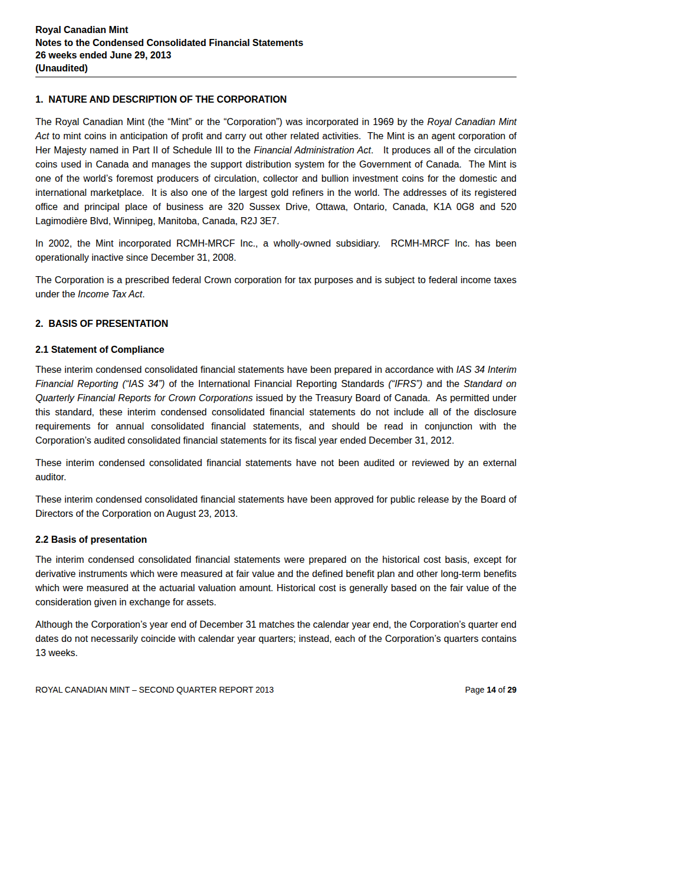Royal Canadian Mint Notes to the Condensed Consolidated Financial Statements 26 weeks ended June 29, 2013 (Unaudited)
1. Nature and Description of the Corporation
The Royal Canadian Mint (the “Mint” or the “Corporation”) was incorporated in 1969 by the Royal Canadian Mint Act to mint coins in anticipation of profit and carry out other related activities. The Mint is an agent corporation of Her Majesty named in Part II of Schedule III to the Financial Administration Act. It produces all of the circulation coins used in Canada and manages the support distribution system for the Government of Canada. The Mint is one of the world’s foremost producers of circulation, collector and bullion investment coins for the domestic and international marketplace. It is also one of the largest gold refiners in the world. The addresses of its registered office and principal place of business are 320 Sussex Drive, Ottawa, Ontario, Canada, K1A 0G8 and 520 Lagimodière Blvd, Winnipeg, Manitoba, Canada, R2J 3E7.
In 2002, the Mint incorporated RCMH-MRCF Inc., a wholly-owned subsidiary. RCMH-MRCF Inc. has been operationally inactive since December 31, 2008.
The Corporation is a prescribed federal Crown corporation for tax purposes and is subject to federal income taxes under the Income Tax Act.
2. Basis of Presentation
2.1 Statement of Compliance
These interim condensed consolidated financial statements have been prepared in accordance with IAS 34 Interim Financial Reporting (“IAS 34”) of the International Financial Reporting Standards (“IFRS”) and the Standard on Quarterly Financial Reports for Crown Corporations issued by the Treasury Board of Canada. As permitted under this standard, these interim condensed consolidated financial statements do not include all of the disclosure requirements for annual consolidated financial statements, and should be read in conjunction with the Corporation’s audited consolidated financial statements for its fiscal year ended December 31, 2012.
These interim condensed consolidated financial statements have not been audited or reviewed by an external auditor.
These interim condensed consolidated financial statements have been approved for public release by the Board of Directors of the Corporation on August 23, 2013.
2.2 Basis of presentation
The interim condensed consolidated financial statements were prepared on the historical cost basis, except for derivative instruments which were measured at fair value and the defined benefit plan and other long-term benefits which were measured at the actuarial valuation amount. Historical cost is generally based on the fair value of the consideration given in exchange for assets.
Although the Corporation’s year end of December 31 matches the calendar year end, the Corporation’s quarter end dates do not necessarily coincide with calendar year quarters; instead, each of the Corporation’s quarters contains 13 weeks.
ROYAL CANADIAN MINT – SECOND QUARTER REPORT 2013 Page 14 of 29